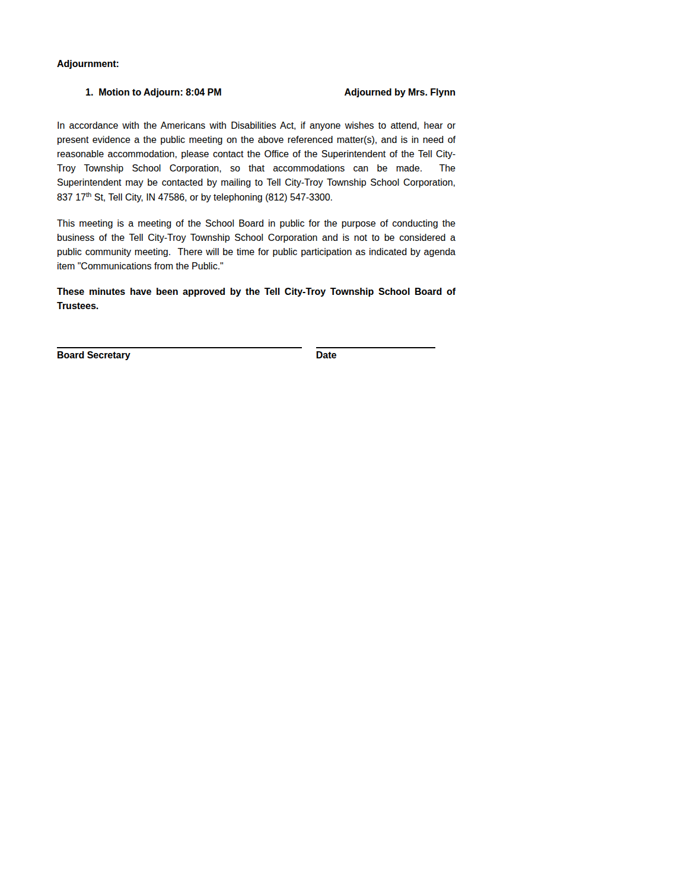Adjournment:
1. Motion to Adjourn: 8:04 PM Adjourned by Mrs. Flynn
In accordance with the Americans with Disabilities Act, if anyone wishes to attend, hear or present evidence a the public meeting on the above referenced matter(s), and is in need of reasonable accommodation, please contact the Office of the Superintendent of the Tell City-Troy Township School Corporation, so that accommodations can be made. The Superintendent may be contacted by mailing to Tell City-Troy Township School Corporation, 837 17th St, Tell City, IN 47586, or by telephoning (812) 547-3300.
This meeting is a meeting of the School Board in public for the purpose of conducting the business of the Tell City-Troy Township School Corporation and is not to be considered a public community meeting. There will be time for public participation as indicated by agenda item "Communications from the Public."
These minutes have been approved by the Tell City-Troy Township School Board of Trustees.
Board Secretary
Date